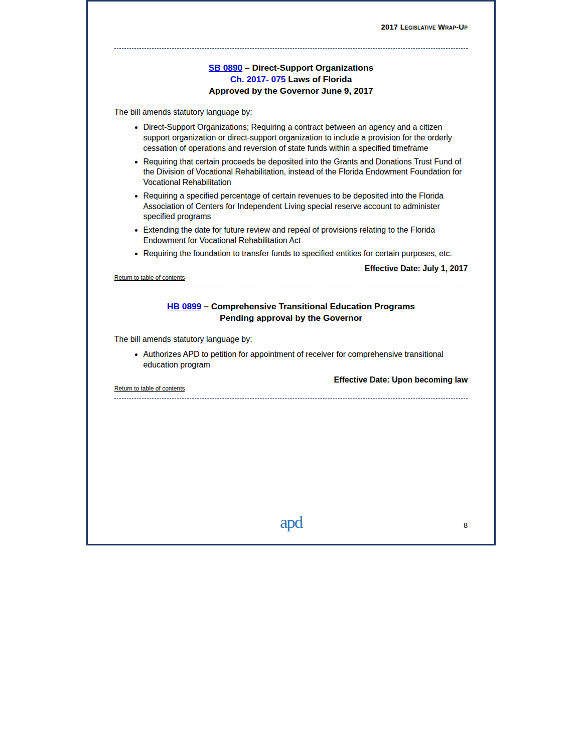2017 Legislative Wrap-Up
SB 0890 – Direct-Support Organizations
Ch. 2017- 075 Laws of Florida
Approved by the Governor June 9, 2017
The bill amends statutory language by:
Direct-Support Organizations; Requiring a contract between an agency and a citizen support organization or direct-support organization to include a provision for the orderly cessation of operations and reversion of state funds within a specified timeframe
Requiring that certain proceeds be deposited into the Grants and Donations Trust Fund of the Division of Vocational Rehabilitation, instead of the Florida Endowment Foundation for Vocational Rehabilitation
Requiring a specified percentage of certain revenues to be deposited into the Florida Association of Centers for Independent Living special reserve account to administer specified programs
Extending the date for future review and repeal of provisions relating to the Florida Endowment for Vocational Rehabilitation Act
Requiring the foundation to transfer funds to specified entities for certain purposes, etc.
Effective Date: July 1, 2017
Return to table of contents
HB 0899 – Comprehensive Transitional Education Programs
Pending approval by the Governor
The bill amends statutory language by:
Authorizes APD to petition for appointment of receiver for comprehensive transitional education program
Effective Date: Upon becoming law
Return to table of contents
apd
8